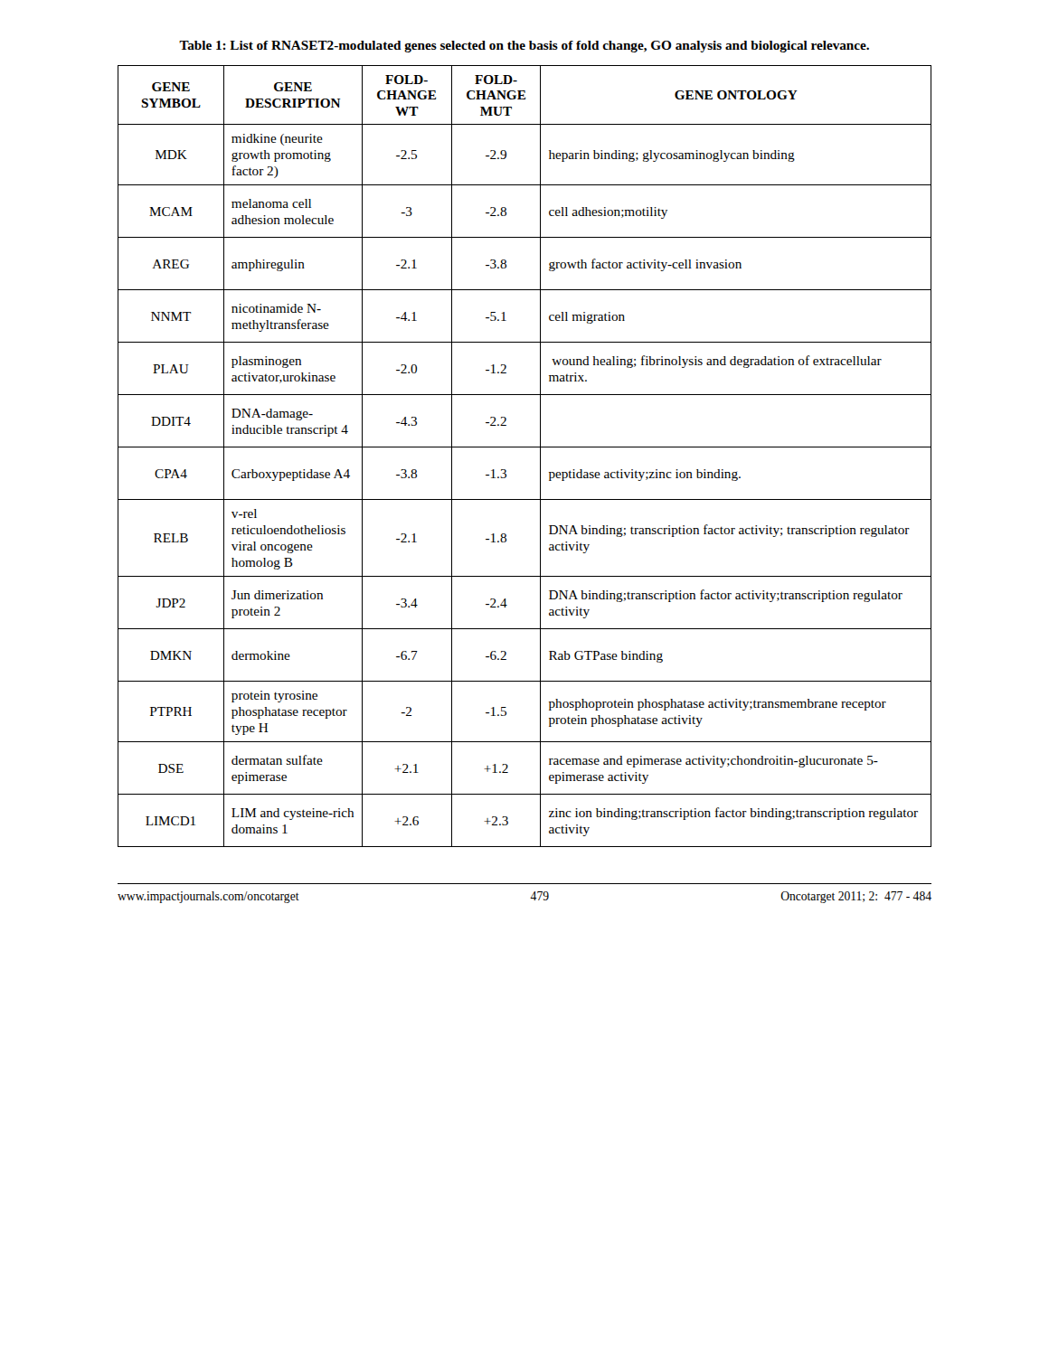Table 1: List of RNASET2-modulated genes selected on the basis of fold change, GO analysis and biological relevance.
| Gene Symbol | Gene Description | Fold- change WT | Fold- change MUT | Gene Ontology |
| --- | --- | --- | --- | --- |
| MDK | midkine (neurite growth promoting factor 2) | -2.5 | -2.9 | heparin binding; glycosaminoglycan binding |
| MCAM | melanoma cell adhesion molecule | -3 | -2.8 | cell adhesion;motility |
| AREG | amphiregulin | -2.1 | -3.8 | growth factor activity-cell invasion |
| NNMT | nicotinamide N-methyltransferase | -4.1 | -5.1 | cell migration |
| PLAU | plasminogen activator,urokinase | -2.0 | -1.2 | wound healing; fibrinolysis and degradation of extracellular matrix. |
| DDIT4 | DNA-damage-inducible transcript 4 | -4.3 | -2.2 | |
| CPA4 | Carboxypeptidase A4 | -3.8 | -1.3 | peptidase activity;zinc ion binding. |
| RELB | v-rel reticuloendotheliosis viral oncogene homolog B | -2.1 | -1.8 | DNA binding; transcription factor activity; transcription regulator activity |
| JDP2 | Jun dimerization protein 2 | -3.4 | -2.4 | DNA binding;transcription factor activity;transcription regulator activity |
| DMKN | dermokine | -6.7 | -6.2 | Rab GTPase binding |
| PTPRH | protein tyrosine phosphatase receptor type H | -2 | -1.5 | phosphoprotein phosphatase activity;transmembrane receptor protein phosphatase activity |
| DSE | dermatan sulfate epimerase | +2.1 | +1.2 | racemase and epimerase activity;chondroitin-glucuronate 5-epimerase activity |
| LIMCD1 | LIM and cysteine-rich domains 1 | +2.6 | +2.3 | zinc ion binding;transcription factor binding;transcription regulator activity |
www.impactjournals.com/oncotarget
479
Oncotarget 2011; 2: 477 - 484